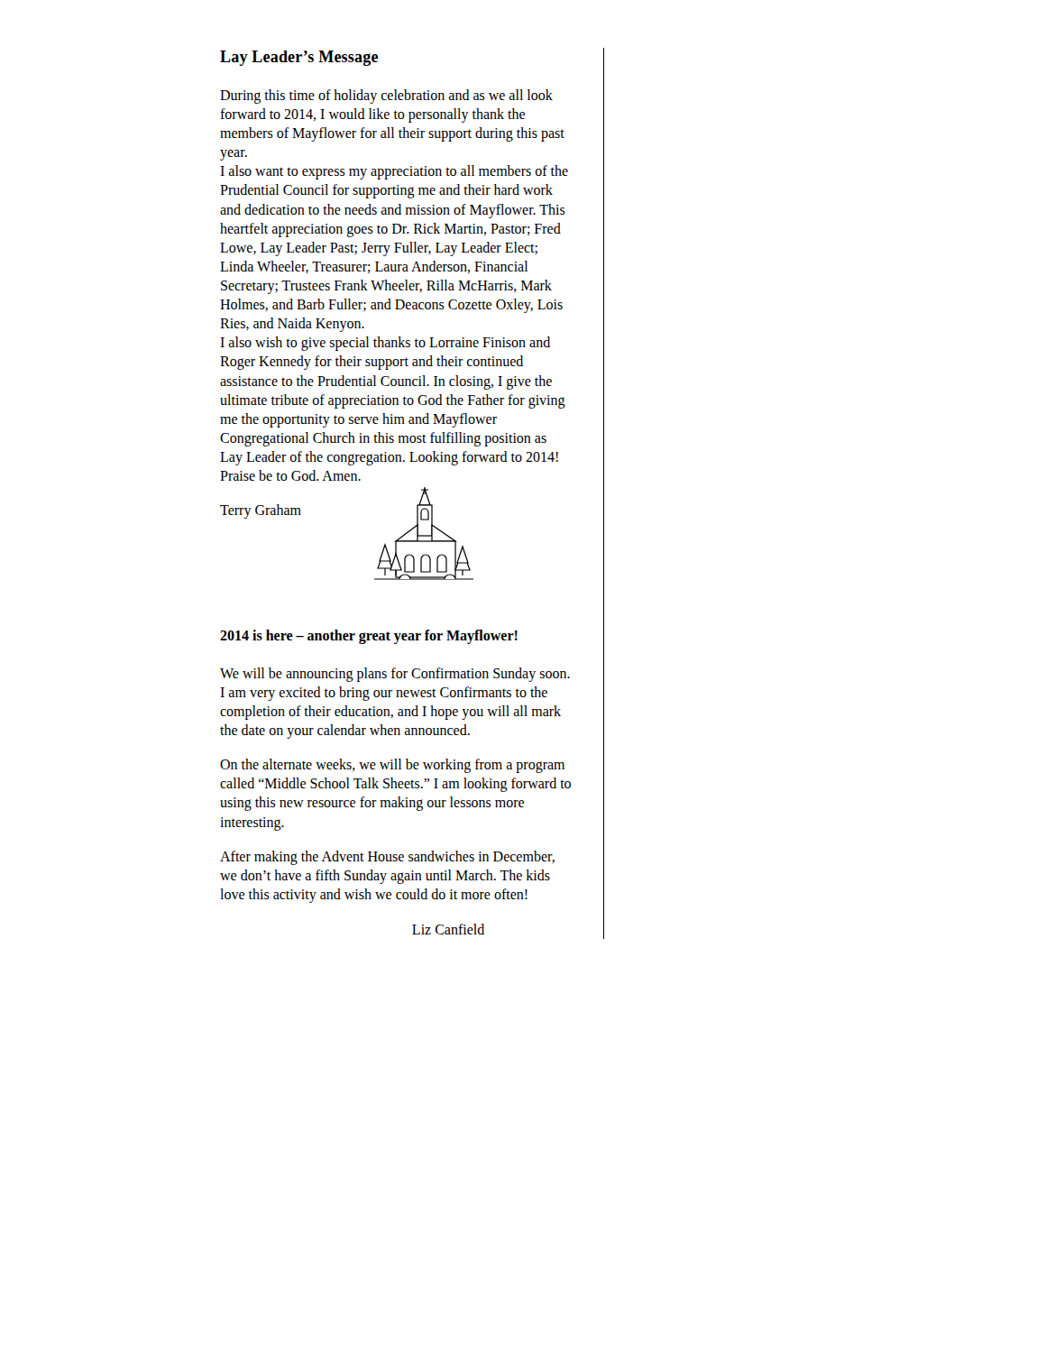Lay Leader’s Message
During this time of holiday celebration and as we all look forward to 2014, I would like to personally thank the members of Mayflower for all their support during this past year.
I also want to express my appreciation to all members of the Prudential Council for supporting me and their hard work and dedication to the needs and mission of Mayflower. This heartfelt appreciation goes to Dr. Rick Martin, Pastor; Fred Lowe, Lay Leader Past; Jerry Fuller, Lay Leader Elect; Linda Wheeler, Treasurer; Laura Anderson, Financial Secretary; Trustees Frank Wheeler, Rilla McHarris, Mark Holmes, and Barb Fuller; and Deacons Cozette Oxley, Lois Ries, and Naida Kenyon.
I also wish to give special thanks to Lorraine Finison and Roger Kennedy for their support and their continued assistance to the Prudential Council. In closing, I give the ultimate tribute of appreciation to God the Father for giving me the opportunity to serve him and Mayflower Congregational Church in this most fulfilling position as Lay Leader of the congregation. Looking forward to 2014!
Praise be to God. Amen.
Terry Graham
2014 is here – another great year for Mayflower!
We will be announcing plans for Confirmation Sunday soon. I am very excited to bring our newest Confirmants to the completion of their education, and I hope you will all mark the date on your calendar when announced.
On the alternate weeks, we will be working from a program called “Middle School Talk Sheets.” I am looking forward to using this new resource for making our lessons more interesting.
After making the Advent House sandwiches in December, we don’t have a fifth Sunday again until March. The kids love this activity and wish we could do it more often!
Liz Canfield